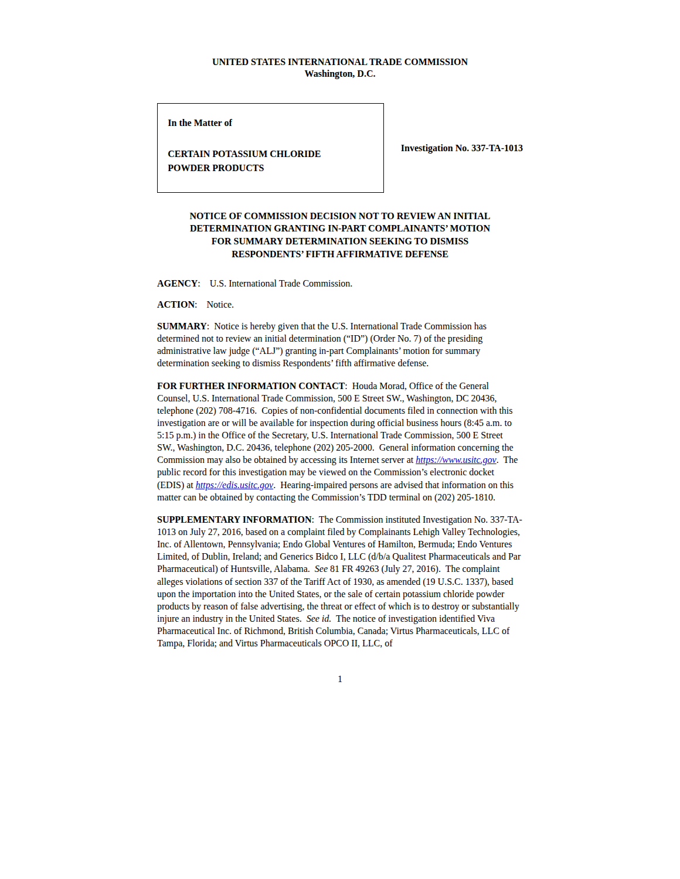UNITED STATES INTERNATIONAL TRADE COMMISSION
Washington, D.C.
| In the Matter of CERTAIN POTASSIUM CHLORIDE POWDER PRODUCTS | Investigation No. 337-TA-1013 |
NOTICE OF COMMISSION DECISION NOT TO REVIEW AN INITIAL
DETERMINATION GRANTING IN-PART COMPLAINANTS’ MOTION
FOR SUMMARY DETERMINATION SEEKING TO DISMISS
RESPONDENTS’ FIFTH AFFIRMATIVE DEFENSE
AGENCY: U.S. International Trade Commission.
ACTION: Notice.
SUMMARY: Notice is hereby given that the U.S. International Trade Commission has determined not to review an initial determination (“ID”) (Order No. 7) of the presiding administrative law judge (“ALJ”) granting in-part Complainants’ motion for summary determination seeking to dismiss Respondents’ fifth affirmative defense.
FOR FURTHER INFORMATION CONTACT: Houda Morad, Office of the General Counsel, U.S. International Trade Commission, 500 E Street SW., Washington, DC 20436, telephone (202) 708-4716. Copies of non-confidential documents filed in connection with this investigation are or will be available for inspection during official business hours (8:45 a.m. to 5:15 p.m.) in the Office of the Secretary, U.S. International Trade Commission, 500 E Street SW., Washington, D.C. 20436, telephone (202) 205-2000. General information concerning the Commission may also be obtained by accessing its Internet server at https://www.usitc.gov. The public record for this investigation may be viewed on the Commission’s electronic docket (EDIS) at https://edis.usitc.gov. Hearing-impaired persons are advised that information on this matter can be obtained by contacting the Commission’s TDD terminal on (202) 205-1810.
SUPPLEMENTARY INFORMATION: The Commission instituted Investigation No. 337-TA-1013 on July 27, 2016, based on a complaint filed by Complainants Lehigh Valley Technologies, Inc. of Allentown, Pennsylvania; Endo Global Ventures of Hamilton, Bermuda; Endo Ventures Limited, of Dublin, Ireland; and Generics Bidco I, LLC (d/b/a Qualitest Pharmaceuticals and Par Pharmaceutical) of Huntsville, Alabama. See 81 FR 49263 (July 27, 2016). The complaint alleges violations of section 337 of the Tariff Act of 1930, as amended (19 U.S.C. 1337), based upon the importation into the United States, or the sale of certain potassium chloride powder products by reason of false advertising, the threat or effect of which is to destroy or substantially injure an industry in the United States. See id. The notice of investigation identified Viva Pharmaceutical Inc. of Richmond, British Columbia, Canada; Virtus Pharmaceuticals, LLC of Tampa, Florida; and Virtus Pharmaceuticals OPCO II, LLC, of
1